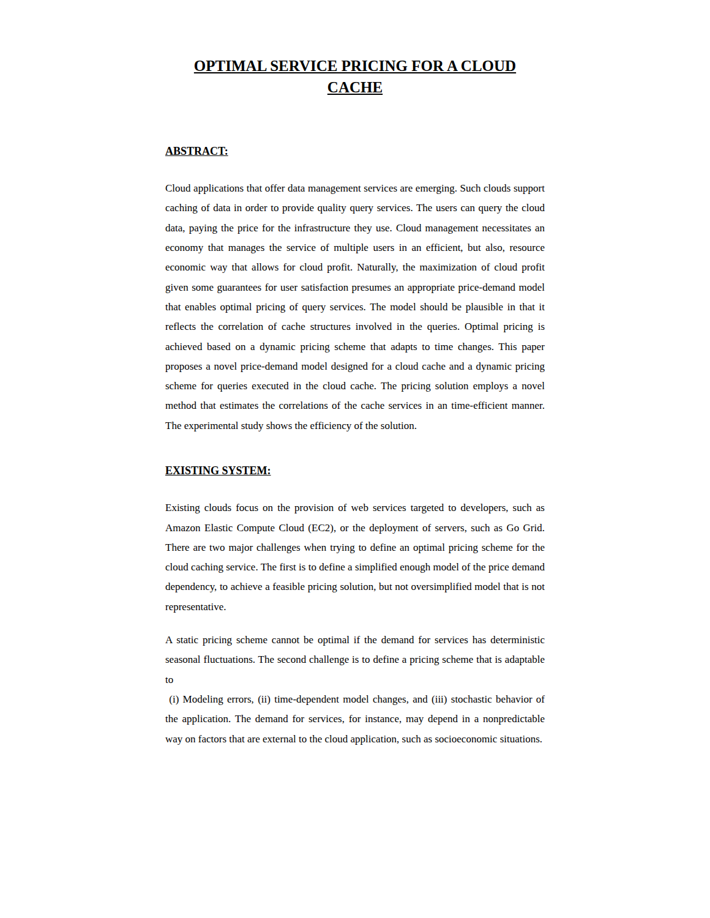OPTIMAL SERVICE PRICING FOR A CLOUD CACHE
ABSTRACT:
Cloud applications that offer data management services are emerging. Such clouds support caching of data in order to provide quality query services. The users can query the cloud data, paying the price for the infrastructure they use. Cloud management necessitates an economy that manages the service of multiple users in an efficient, but also, resource economic way that allows for cloud profit. Naturally, the maximization of cloud profit given some guarantees for user satisfaction presumes an appropriate price-demand model that enables optimal pricing of query services. The model should be plausible in that it reflects the correlation of cache structures involved in the queries. Optimal pricing is achieved based on a dynamic pricing scheme that adapts to time changes. This paper proposes a novel price-demand model designed for a cloud cache and a dynamic pricing scheme for queries executed in the cloud cache. The pricing solution employs a novel method that estimates the correlations of the cache services in an time-efficient manner. The experimental study shows the efficiency of the solution.
EXISTING SYSTEM:
Existing clouds focus on the provision of web services targeted to developers, such as Amazon Elastic Compute Cloud (EC2), or the deployment of servers, such as Go Grid. There are two major challenges when trying to define an optimal pricing scheme for the cloud caching service. The first is to define a simplified enough model of the price demand dependency, to achieve a feasible pricing solution, but not oversimplified model that is not representative.
A static pricing scheme cannot be optimal if the demand for services has deterministic seasonal fluctuations. The second challenge is to define a pricing scheme that is adaptable to
(i) Modeling errors, (ii) time-dependent model changes, and (iii) stochastic behavior of the application. The demand for services, for instance, may depend in a nonpredictable way on factors that are external to the cloud application, such as socioeconomic situations.